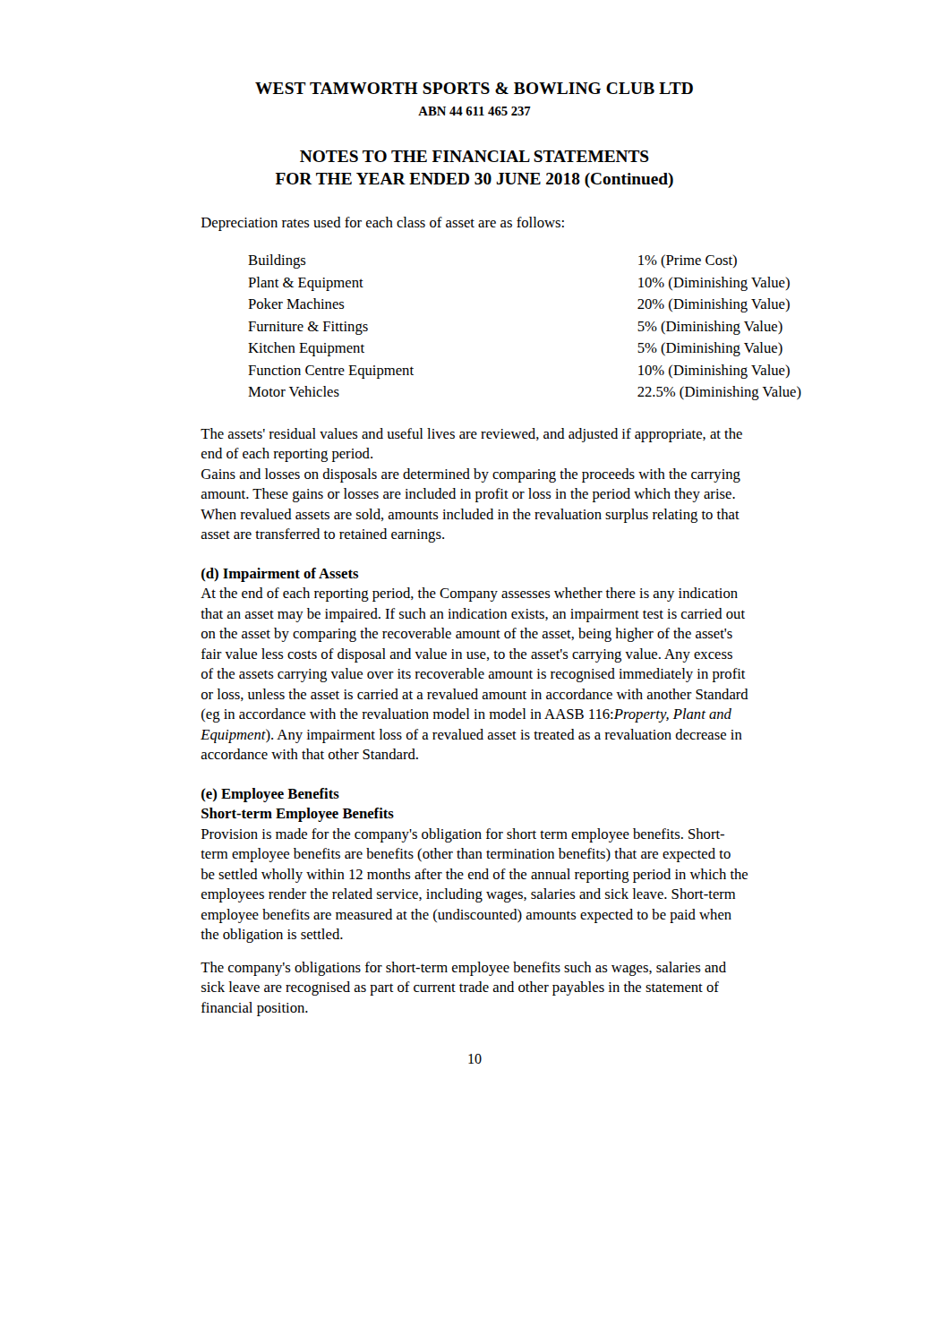WEST TAMWORTH SPORTS & BOWLING CLUB LTD
ABN 44 611 465 237
NOTES TO THE FINANCIAL STATEMENTS
FOR THE YEAR ENDED 30 JUNE 2018 (Continued)
Depreciation rates used for each class of asset are as follows:
| Buildings | 1% (Prime Cost) |
| Plant & Equipment | 10% (Diminishing Value) |
| Poker Machines | 20% (Diminishing Value) |
| Furniture & Fittings | 5% (Diminishing Value) |
| Kitchen Equipment | 5% (Diminishing Value) |
| Function Centre Equipment | 10% (Diminishing Value) |
| Motor Vehicles | 22.5% (Diminishing Value) |
The assets' residual values and useful lives are reviewed, and adjusted if appropriate, at the end of each reporting period.
Gains and losses on disposals are determined by comparing the proceeds with the carrying amount. These gains or losses are included in profit or loss in the period which they arise. When revalued assets are sold, amounts included in the revaluation surplus relating to that asset are transferred to retained earnings.
(d) Impairment of Assets
At the end of each reporting period, the Company assesses whether there is any indication that an asset may be impaired. If such an indication exists, an impairment test is carried out on the asset by comparing the recoverable amount of the asset, being higher of the asset's fair value less costs of disposal and value in use, to the asset's carrying value. Any excess of the assets carrying value over its recoverable amount is recognised immediately in profit or loss, unless the asset is carried at a revalued amount in accordance with another Standard (eg in accordance with the revaluation model in model in AASB 116:Property, Plant and Equipment). Any impairment loss of a revalued asset is treated as a revaluation decrease in accordance with that other Standard.
(e) Employee Benefits
Short-term Employee Benefits
Provision is made for the company's obligation for short term employee benefits. Short-term employee benefits are benefits (other than termination benefits) that are expected to be settled wholly within 12 months after the end of the annual reporting period in which the employees render the related service, including wages, salaries and sick leave. Short-term employee benefits are measured at the (undiscounted) amounts expected to be paid when the obligation is settled.
The company's obligations for short-term employee benefits such as wages, salaries and sick leave are recognised as part of current trade and other payables in the statement of financial position.
10